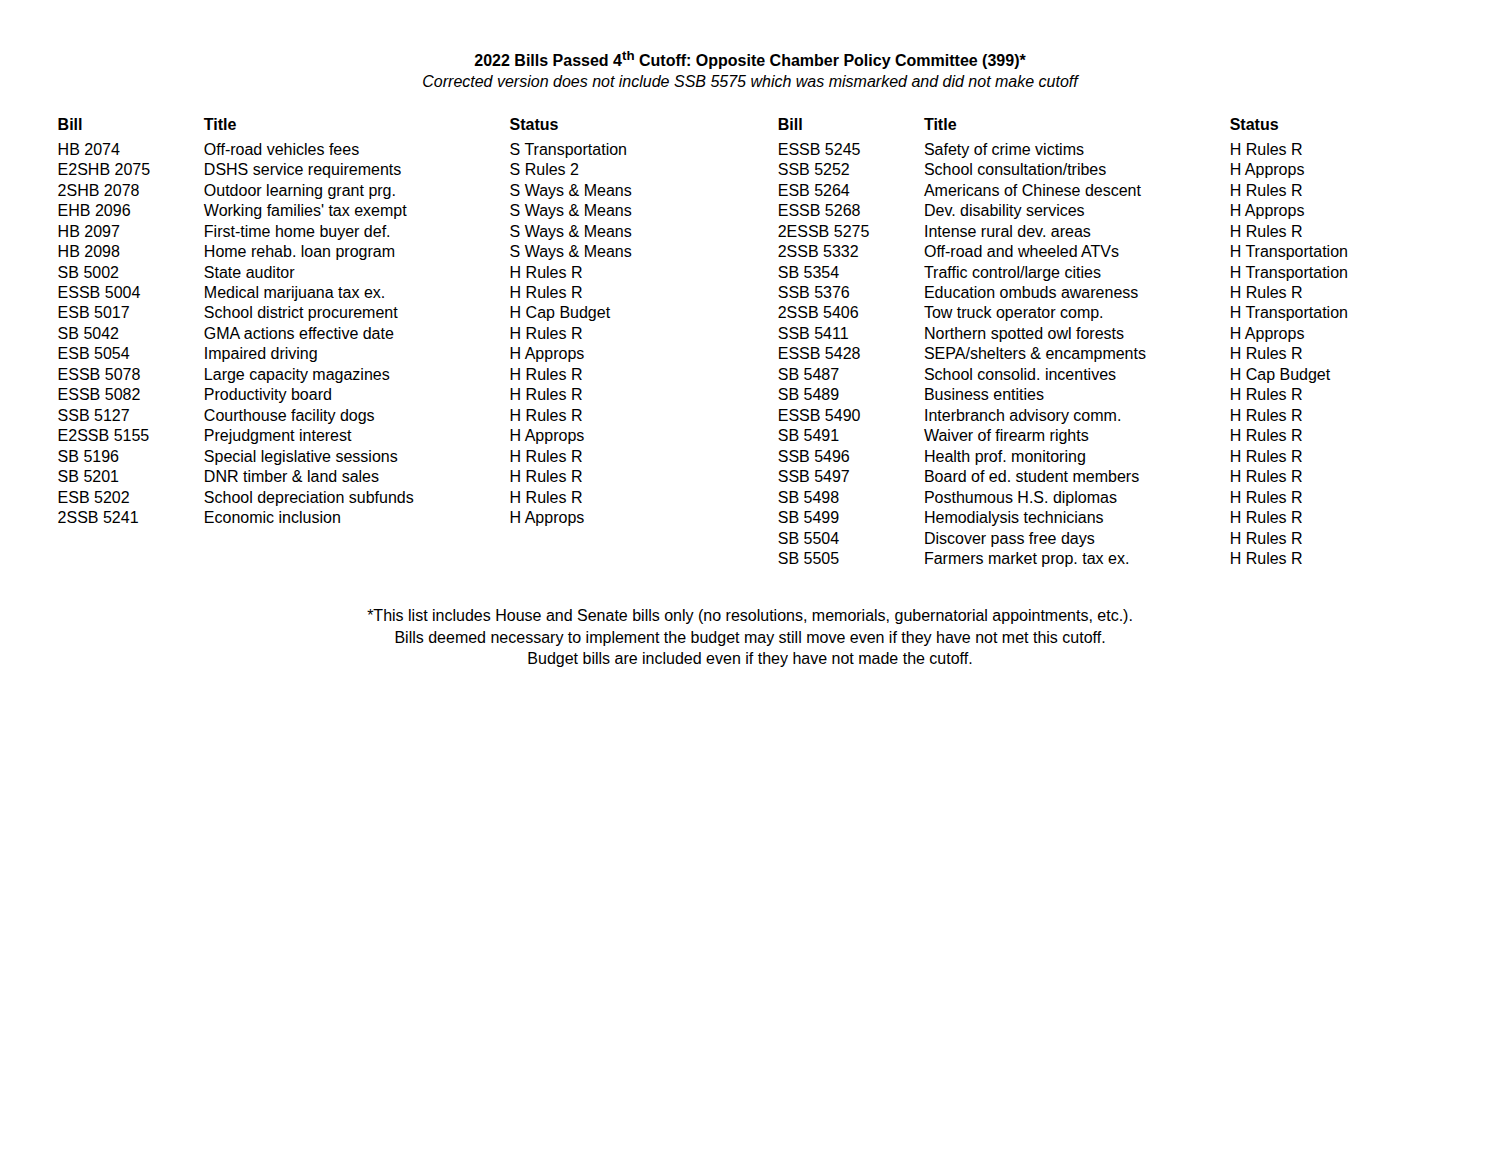2022 Bills Passed 4th Cutoff: Opposite Chamber Policy Committee (399)*
Corrected version does not include SSB 5575 which was mismarked and did not make cutoff
| Bill | Title | Status |
| --- | --- | --- |
| HB 2074 | Off-road vehicles fees | S Transportation |
| E2SHB 2075 | DSHS service requirements | S Rules 2 |
| 2SHB 2078 | Outdoor learning grant prg. | S Ways & Means |
| EHB 2096 | Working families' tax exempt | S Ways & Means |
| HB 2097 | First-time home buyer def. | S Ways & Means |
| HB 2098 | Home rehab. loan program | S Ways & Means |
| SB 5002 | State auditor | H Rules R |
| ESSB 5004 | Medical marijuana tax ex. | H Rules R |
| ESB 5017 | School district procurement | H Cap Budget |
| SB 5042 | GMA actions effective date | H Rules R |
| ESB 5054 | Impaired driving | H Approps |
| ESSB 5078 | Large capacity magazines | H Rules R |
| ESSB 5082 | Productivity board | H Rules R |
| SSB 5127 | Courthouse facility dogs | H Rules R |
| E2SSB 5155 | Prejudgment interest | H Approps |
| SB 5196 | Special legislative sessions | H Rules R |
| SB 5201 | DNR timber & land sales | H Rules R |
| ESB 5202 | School depreciation subfunds | H Rules R |
| 2SSB 5241 | Economic inclusion | H Approps |
| Bill | Title | Status |
| --- | --- | --- |
| ESSB 5245 | Safety of crime victims | H Rules R |
| SSB 5252 | School consultation/tribes | H Approps |
| ESB 5264 | Americans of Chinese descent | H Rules R |
| ESSB 5268 | Dev. disability services | H Approps |
| 2ESSB 5275 | Intense rural dev. areas | H Rules R |
| 2SSB 5332 | Off-road and wheeled ATVs | H Transportation |
| SB 5354 | Traffic control/large cities | H Transportation |
| SSB 5376 | Education ombuds awareness | H Rules R |
| 2SSB 5406 | Tow truck operator comp. | H Transportation |
| SSB 5411 | Northern spotted owl forests | H Approps |
| ESSB 5428 | SEPA/shelters & encampments | H Rules R |
| SB 5487 | School consolid. incentives | H Cap Budget |
| SB 5489 | Business entities | H Rules R |
| ESSB 5490 | Interbranch advisory comm. | H Rules R |
| SB 5491 | Waiver of firearm rights | H Rules R |
| SSB 5496 | Health prof. monitoring | H Rules R |
| SSB 5497 | Board of ed. student members | H Rules R |
| SB 5498 | Posthumous H.S. diplomas | H Rules R |
| SB 5499 | Hemodialysis technicians | H Rules R |
| SB 5504 | Discover pass free days | H Rules R |
| SB 5505 | Farmers market prop. tax ex. | H Rules R |
*This list includes House and Senate bills only (no resolutions, memorials, gubernatorial appointments, etc.).
Bills deemed necessary to implement the budget may still move even if they have not met this cutoff.
Budget bills are included even if they have not made the cutoff.